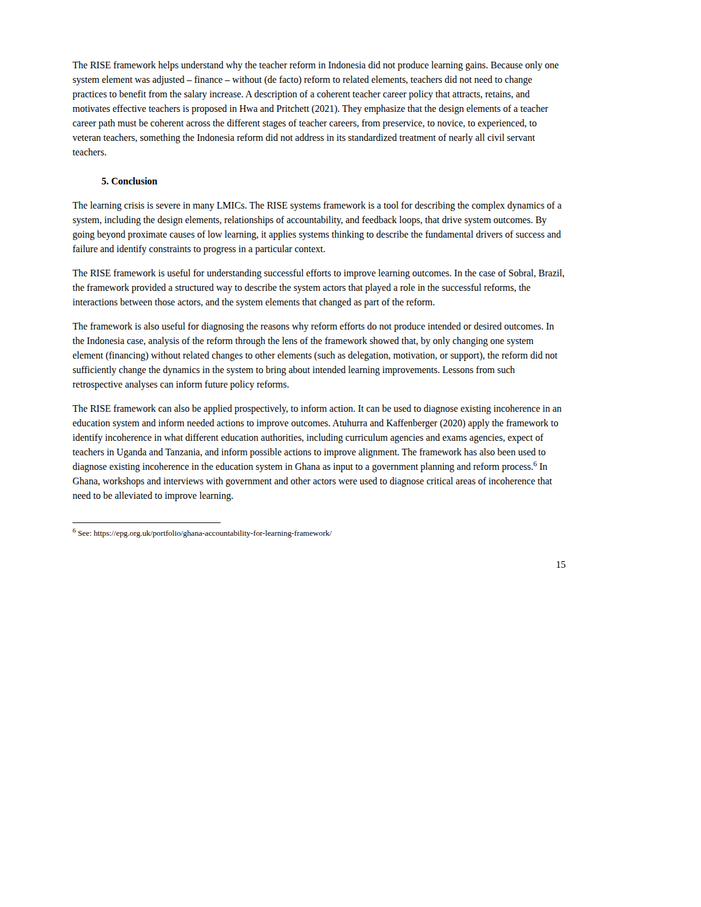The RISE framework helps understand why the teacher reform in Indonesia did not produce learning gains. Because only one system element was adjusted – finance – without (de facto) reform to related elements, teachers did not need to change practices to benefit from the salary increase. A description of a coherent teacher career policy that attracts, retains, and motivates effective teachers is proposed in Hwa and Pritchett (2021). They emphasize that the design elements of a teacher career path must be coherent across the different stages of teacher careers, from preservice, to novice, to experienced, to veteran teachers, something the Indonesia reform did not address in its standardized treatment of nearly all civil servant teachers.
5. Conclusion
The learning crisis is severe in many LMICs. The RISE systems framework is a tool for describing the complex dynamics of a system, including the design elements, relationships of accountability, and feedback loops, that drive system outcomes. By going beyond proximate causes of low learning, it applies systems thinking to describe the fundamental drivers of success and failure and identify constraints to progress in a particular context.
The RISE framework is useful for understanding successful efforts to improve learning outcomes. In the case of Sobral, Brazil, the framework provided a structured way to describe the system actors that played a role in the successful reforms, the interactions between those actors, and the system elements that changed as part of the reform.
The framework is also useful for diagnosing the reasons why reform efforts do not produce intended or desired outcomes. In the Indonesia case, analysis of the reform through the lens of the framework showed that, by only changing one system element (financing) without related changes to other elements (such as delegation, motivation, or support), the reform did not sufficiently change the dynamics in the system to bring about intended learning improvements. Lessons from such retrospective analyses can inform future policy reforms.
The RISE framework can also be applied prospectively, to inform action. It can be used to diagnose existing incoherence in an education system and inform needed actions to improve outcomes. Atuhurra and Kaffenberger (2020) apply the framework to identify incoherence in what different education authorities, including curriculum agencies and exams agencies, expect of teachers in Uganda and Tanzania, and inform possible actions to improve alignment. The framework has also been used to diagnose existing incoherence in the education system in Ghana as input to a government planning and reform process.6 In Ghana, workshops and interviews with government and other actors were used to diagnose critical areas of incoherence that need to be alleviated to improve learning.
6 See: https://epg.org.uk/portfolio/ghana-accountability-for-learning-framework/
15